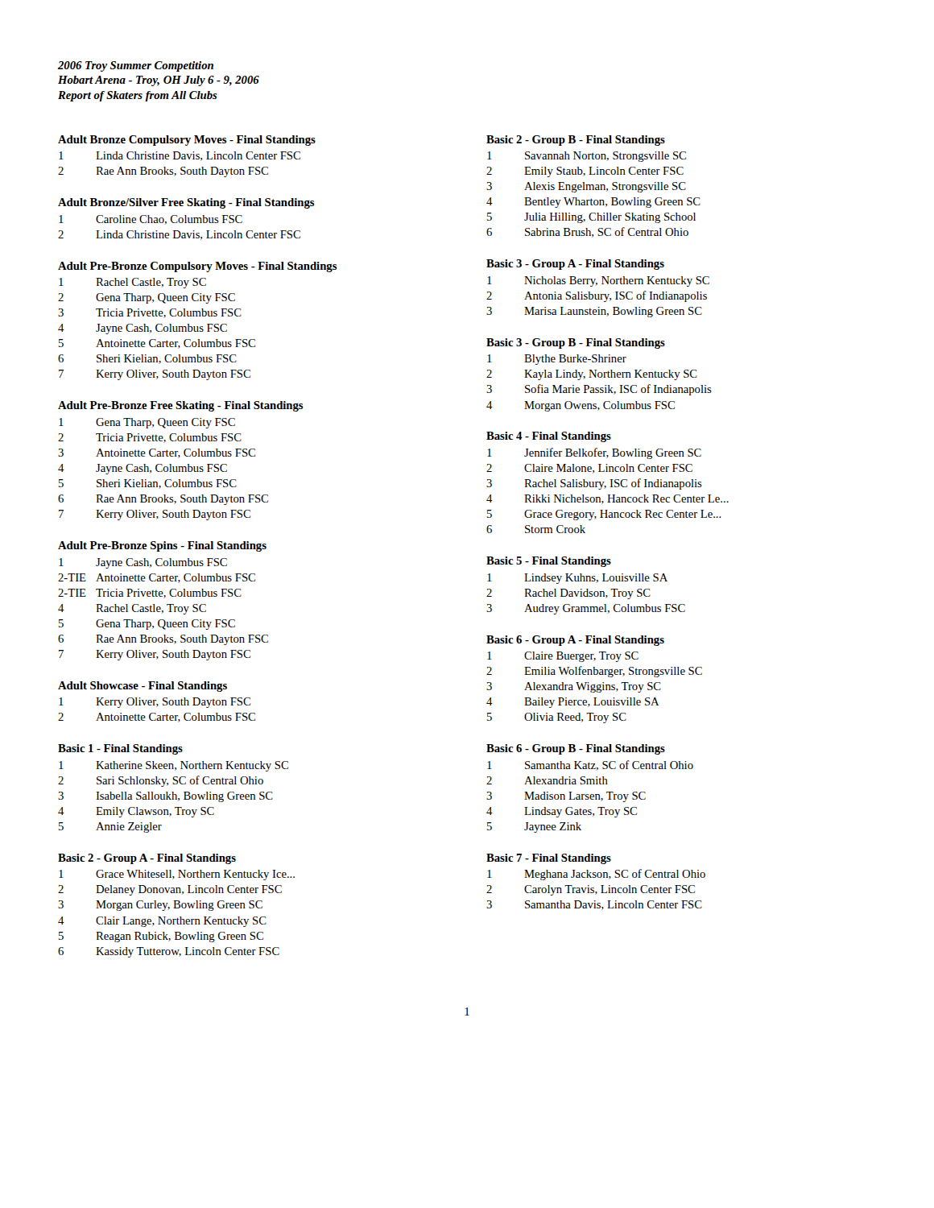2006 Troy Summer Competition
Hobart Arena - Troy, OH July 6 - 9, 2006
Report of Skaters from All Clubs
Adult Bronze Compulsory Moves - Final Standings
| 1 | Linda Christine Davis, Lincoln Center FSC |
| 2 | Rae Ann Brooks, South Dayton FSC |
Adult Bronze/Silver Free Skating - Final Standings
| 1 | Caroline Chao, Columbus FSC |
| 2 | Linda Christine Davis, Lincoln Center FSC |
Adult Pre-Bronze Compulsory Moves - Final Standings
| 1 | Rachel Castle, Troy SC |
| 2 | Gena Tharp, Queen City FSC |
| 3 | Tricia Privette, Columbus FSC |
| 4 | Jayne Cash, Columbus FSC |
| 5 | Antoinette Carter, Columbus FSC |
| 6 | Sheri Kielian, Columbus FSC |
| 7 | Kerry Oliver, South Dayton FSC |
Adult Pre-Bronze Free Skating - Final Standings
| 1 | Gena Tharp, Queen City FSC |
| 2 | Tricia Privette, Columbus FSC |
| 3 | Antoinette Carter, Columbus FSC |
| 4 | Jayne Cash, Columbus FSC |
| 5 | Sheri Kielian, Columbus FSC |
| 6 | Rae Ann Brooks, South Dayton FSC |
| 7 | Kerry Oliver, South Dayton FSC |
Adult Pre-Bronze Spins - Final Standings
| 1 | Jayne Cash, Columbus FSC |
| 2-TIE | Antoinette Carter, Columbus FSC |
| 2-TIE | Tricia Privette, Columbus FSC |
| 4 | Rachel Castle, Troy SC |
| 5 | Gena Tharp, Queen City FSC |
| 6 | Rae Ann Brooks, South Dayton FSC |
| 7 | Kerry Oliver, South Dayton FSC |
Adult Showcase - Final Standings
| 1 | Kerry Oliver, South Dayton FSC |
| 2 | Antoinette Carter, Columbus FSC |
Basic 1 - Final Standings
| 1 | Katherine Skeen, Northern Kentucky SC |
| 2 | Sari Schlonsky, SC of Central Ohio |
| 3 | Isabella Salloukh, Bowling Green SC |
| 4 | Emily Clawson, Troy SC |
| 5 | Annie Zeigler |
Basic 2 - Group A - Final Standings
| 1 | Grace Whitesell, Northern Kentucky Ice... |
| 2 | Delaney Donovan, Lincoln Center FSC |
| 3 | Morgan Curley, Bowling Green SC |
| 4 | Clair Lange, Northern Kentucky SC |
| 5 | Reagan Rubick, Bowling Green SC |
| 6 | Kassidy Tutterow, Lincoln Center FSC |
Basic 2 - Group B - Final Standings
| 1 | Savannah Norton, Strongsville SC |
| 2 | Emily Staub, Lincoln Center FSC |
| 3 | Alexis Engelman, Strongsville SC |
| 4 | Bentley Wharton, Bowling Green SC |
| 5 | Julia Hilling, Chiller Skating School |
| 6 | Sabrina Brush, SC of Central Ohio |
Basic 3 - Group A - Final Standings
| 1 | Nicholas Berry, Northern Kentucky SC |
| 2 | Antonia Salisbury, ISC of Indianapolis |
| 3 | Marisa Launstein, Bowling Green SC |
Basic 3 - Group B - Final Standings
| 1 | Blythe Burke-Shriner |
| 2 | Kayla Lindy, Northern Kentucky SC |
| 3 | Sofia Marie Passik, ISC of Indianapolis |
| 4 | Morgan Owens, Columbus FSC |
Basic 4 - Final Standings
| 1 | Jennifer Belkofer, Bowling Green SC |
| 2 | Claire Malone, Lincoln Center FSC |
| 3 | Rachel Salisbury, ISC of Indianapolis |
| 4 | Rikki Nichelson, Hancock Rec Center Le... |
| 5 | Grace Gregory, Hancock Rec Center Le... |
| 6 | Storm Crook |
Basic 5 - Final Standings
| 1 | Lindsey Kuhns, Louisville SA |
| 2 | Rachel Davidson, Troy SC |
| 3 | Audrey Grammel, Columbus FSC |
Basic 6 - Group A - Final Standings
| 1 | Claire Buerger, Troy SC |
| 2 | Emilia Wolfenbarger, Strongsville SC |
| 3 | Alexandra Wiggins, Troy SC |
| 4 | Bailey Pierce, Louisville SA |
| 5 | Olivia Reed, Troy SC |
Basic 6 - Group B - Final Standings
| 1 | Samantha Katz, SC of Central Ohio |
| 2 | Alexandria Smith |
| 3 | Madison Larsen, Troy SC |
| 4 | Lindsay Gates, Troy SC |
| 5 | Jaynee Zink |
Basic 7 - Final Standings
| 1 | Meghana Jackson, SC of Central Ohio |
| 2 | Carolyn Travis, Lincoln Center FSC |
| 3 | Samantha Davis, Lincoln Center FSC |
1